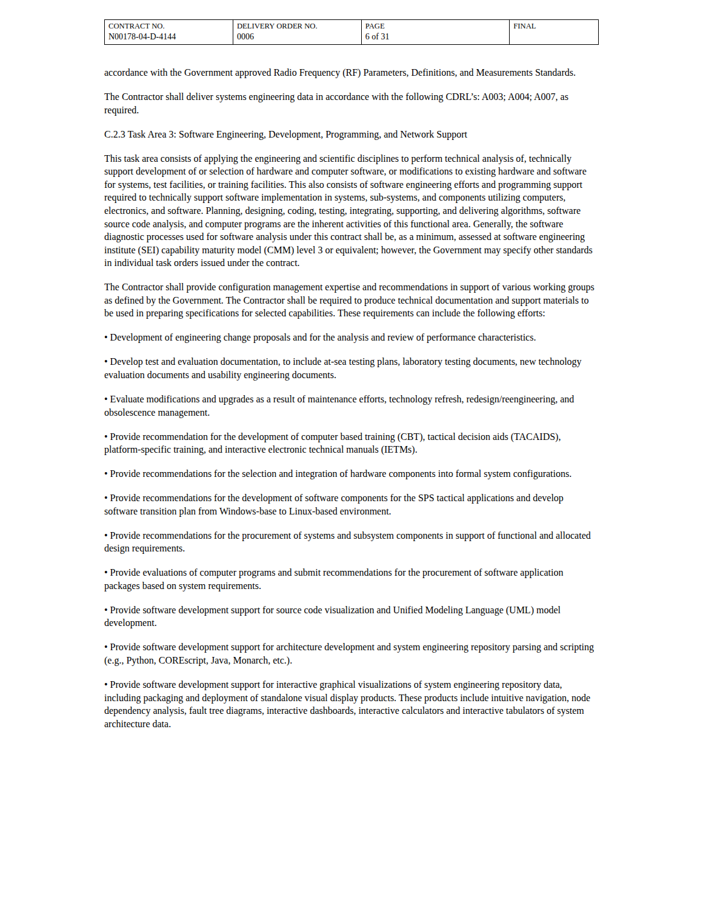| CONTRACT NO. N00178-04-D-4144 | DELIVERY ORDER NO. 0006 | PAGE 6 of 31 | FINAL |
accordance with the Government approved Radio Frequency (RF) Parameters, Definitions, and Measurements Standards.
The Contractor shall deliver systems engineering data in accordance with the following CDRL’s: A003; A004; A007, as required.
C.2.3 Task Area 3: Software Engineering, Development, Programming, and Network Support
This task area consists of applying the engineering and scientific disciplines to perform technical analysis of, technically support development of or selection of hardware and computer software, or modifications to existing hardware and software for systems, test facilities, or training facilities. This also consists of software engineering efforts and programming support required to technically support software implementation in systems, sub-systems, and components utilizing computers, electronics, and software. Planning, designing, coding, testing, integrating, supporting, and delivering algorithms, software source code analysis, and computer programs are the inherent activities of this functional area. Generally, the software diagnostic processes used for software analysis under this contract shall be, as a minimum, assessed at software engineering institute (SEI) capability maturity model (CMM) level 3 or equivalent; however, the Government may specify other standards in individual task orders issued under the contract.
The Contractor shall provide configuration management expertise and recommendations in support of various working groups as defined by the Government. The Contractor shall be required to produce technical documentation and support materials to be used in preparing specifications for selected capabilities. These requirements can include the following efforts:
• Development of engineering change proposals and for the analysis and review of performance characteristics.
• Develop test and evaluation documentation, to include at-sea testing plans, laboratory testing documents, new technology evaluation documents and usability engineering documents.
• Evaluate modifications and upgrades as a result of maintenance efforts, technology refresh, redesign/reengineering, and obsolescence management.
• Provide recommendation for the development of computer based training (CBT), tactical decision aids (TACAIDS), platform-specific training, and interactive electronic technical manuals (IETMs).
• Provide recommendations for the selection and integration of hardware components into formal system configurations.
• Provide recommendations for the development of software components for the SPS tactical applications and develop software transition plan from Windows-base to Linux-based environment.
• Provide recommendations for the procurement of systems and subsystem components in support of functional and allocated design requirements.
• Provide evaluations of computer programs and submit recommendations for the procurement of software application packages based on system requirements.
• Provide software development support for source code visualization and Unified Modeling Language (UML) model development.
• Provide software development support for architecture development and system engineering repository parsing and scripting (e.g., Python, COREscript, Java, Monarch, etc.).
• Provide software development support for interactive graphical visualizations of system engineering repository data, including packaging and deployment of standalone visual display products. These products include intuitive navigation, node dependency analysis, fault tree diagrams, interactive dashboards, interactive calculators and interactive tabulators of system architecture data.